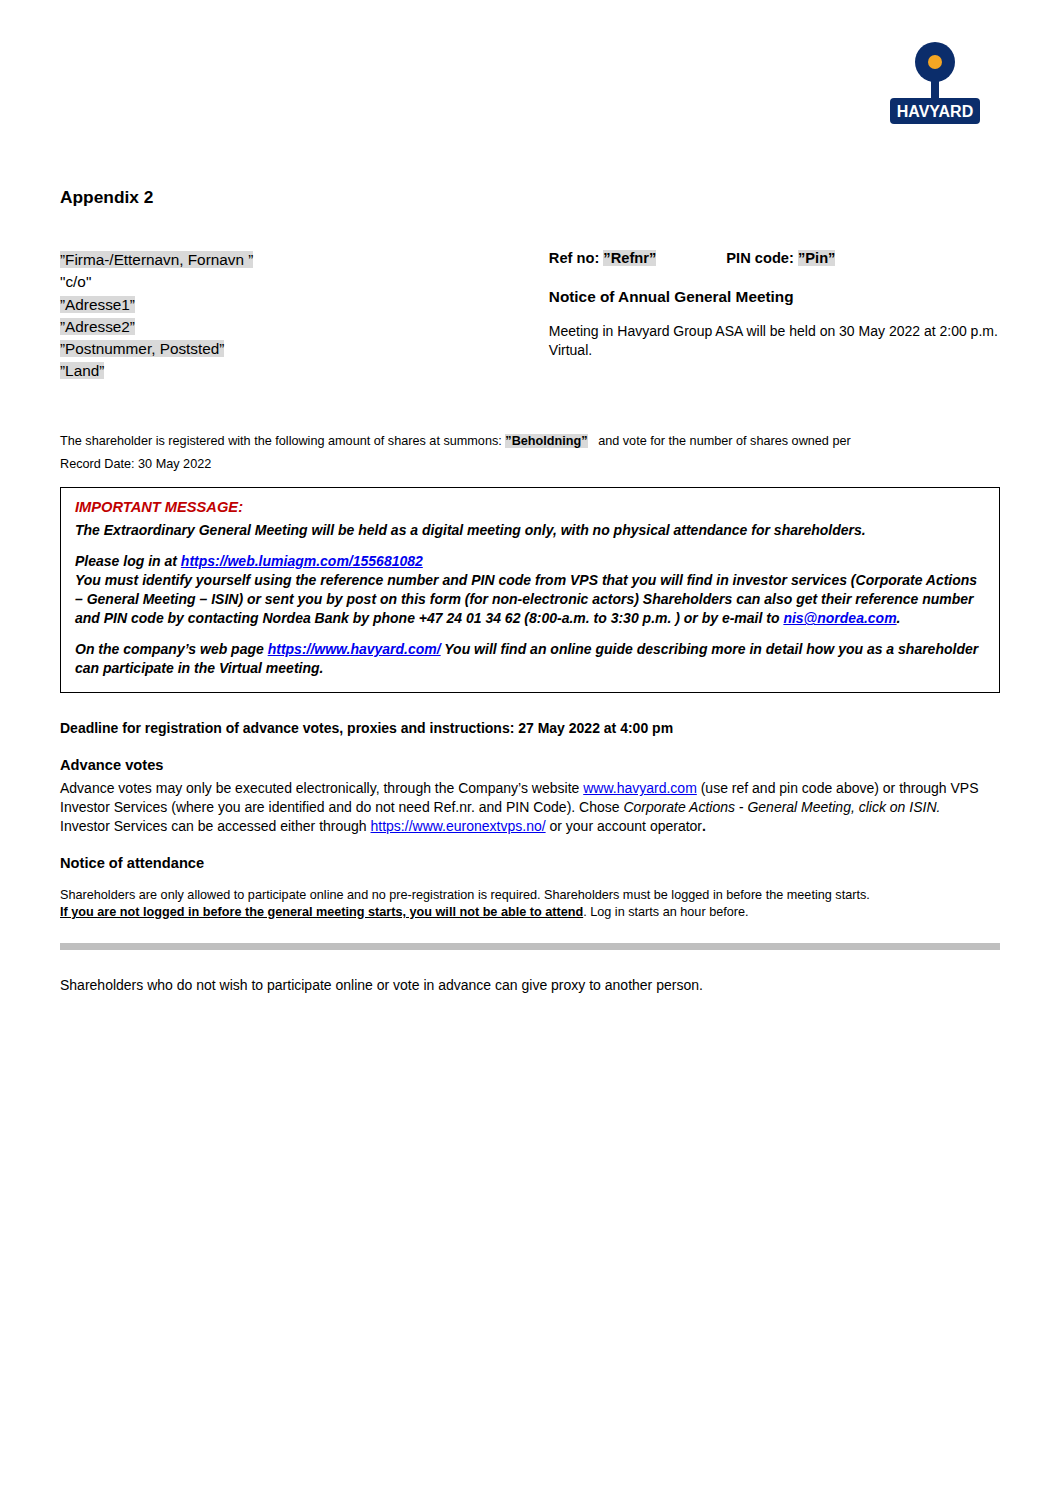HAVYARD
Appendix 2
”Firma-/Etternavn, Fornavn ”
"c/o"
”Adresse1”
”Adresse2”
”Postnummer, Poststed”
”Land”
Ref no: ”Refnr” PIN code: ”Pin”
Notice of Annual General Meeting
Meeting in Havyard Group ASA will be held on 30 May 2022 at 2:00 p.m. Virtual.
The shareholder is registered with the following amount of shares at summons: ”Beholdning” and vote for the number of shares owned per
Record Date: 30 May 2022
IMPORTANT MESSAGE:
The Extraordinary General Meeting will be held as a digital meeting only, with no physical attendance for shareholders.
Please log in at https://web.lumiagm.com/155681082
You must identify yourself using the reference number and PIN code from VPS that you will find in investor services (Corporate Actions – General Meeting – ISIN) or sent you by post on this form (for non-electronic actors) Shareholders can also get their reference number and PIN code by contacting Nordea Bank by phone +47 24 01 34 62 (8:00-a.m. to 3:30 p.m. ) or by e-mail to nis@nordea.com.
On the company’s web page https://www.havyard.com/ You will find an online guide describing more in detail how you as a shareholder can participate in the Virtual meeting.
Deadline for registration of advance votes, proxies and instructions: 27 May 2022 at 4:00 pm
Advance votes
Advance votes may only be executed electronically, through the Company’s website www.havyard.com (use ref and pin code above) or through VPS Investor Services (where you are identified and do not need Ref.nr. and PIN Code). Chose Corporate Actions - General Meeting, click on ISIN.
Investor Services can be accessed either through https://www.euronextvps.no/ or your account operator.
Notice of attendance
Shareholders are only allowed to participate online and no pre-registration is required. Shareholders must be logged in before the meeting starts.
If you are not logged in before the general meeting starts, you will not be able to attend. Log in starts an hour before.
Shareholders who do not wish to participate online or vote in advance can give proxy to another person.